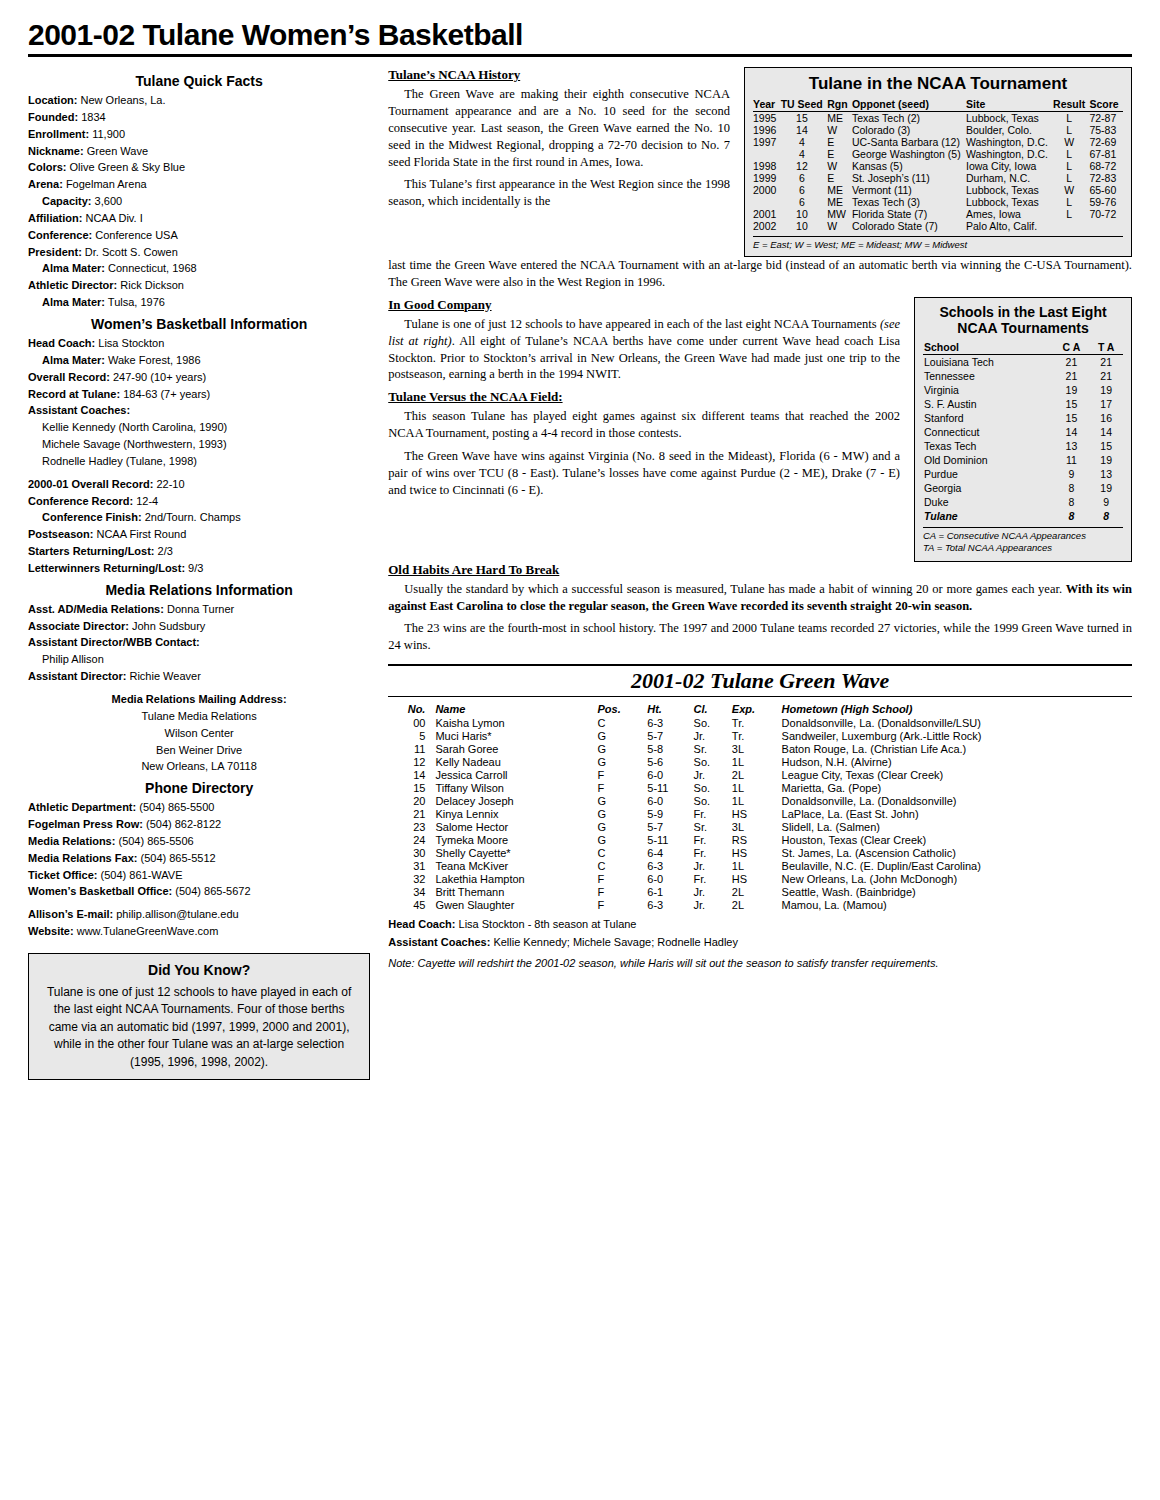2001-02 Tulane Women’s Basketball
Tulane Quick Facts
Location: New Orleans, La.
Founded: 1834
Enrollment: 11,900
Nickname: Green Wave
Colors: Olive Green & Sky Blue
Arena: Fogelman Arena
Capacity: 3,600
Affiliation: NCAA Div. I
Conference: Conference USA
President: Dr. Scott S. Cowen
Alma Mater: Connecticut, 1968
Athletic Director: Rick Dickson
Alma Mater: Tulsa, 1976
Women’s Basketball Information
Head Coach: Lisa Stockton
Alma Mater: Wake Forest, 1986
Overall Record: 247-90 (10+ years)
Record at Tulane: 184-63 (7+ years)
Assistant Coaches:
Kellie Kennedy (North Carolina, 1990)
Michele Savage (Northwestern, 1993)
Rodnelle Hadley (Tulane, 1998)
2000-01 Overall Record: 22-10
Conference Record: 12-4
Conference Finish: 2nd/Tourn. Champs
Postseason: NCAA First Round
Starters Returning/Lost: 2/3
Letterwinners Returning/Lost: 9/3
Media Relations Information
Asst. AD/Media Relations: Donna Turner
Associate Director: John Sudsbury
Assistant Director/WBB Contact:
Philip Allison
Assistant Director: Richie Weaver
Media Relations Mailing Address:
Tulane Media Relations
Wilson Center
Ben Weiner Drive
New Orleans, LA 70118
Phone Directory
Athletic Department: (504) 865-5500
Fogelman Press Row: (504) 862-8122
Media Relations: (504) 865-5506
Media Relations Fax: (504) 865-5512
Ticket Office: (504) 861-WAVE
Women’s Basketball Office: (504) 865-5672
Allison’s E-mail: philip.allison@tulane.edu
Website: www.TulaneGreenWave.com
Did You Know?
Tulane is one of just 12 schools to have played in each of the last eight NCAA Tournaments. Four of those berths came via an automatic bid (1997, 1999, 2000 and 2001), while in the other four Tulane was an at-large selection (1995, 1996, 1998, 2002).
Tulane’s NCAA History
The Green Wave are making their eighth consecutive NCAA Tournament appearance and are a No. 10 seed for the second consecutive year. Last season, the Green Wave earned the No. 10 seed in the Midwest Regional, dropping a 72-70 decision to No. 7 seed Florida State in the first round in Ames, Iowa.
This Tulane’s first appearance in the West Region since the 1998 season, which incidentally is the
Tulane in the NCAA Tournament
| Year | TU Seed | Rgn | Opponet (seed) | Site | Result | Score |
| --- | --- | --- | --- | --- | --- | --- |
| 1995 | 15 | ME | Texas Tech (2) | Lubbock, Texas | L | 72-87 |
| 1996 | 14 | W | Colorado (3) | Boulder, Colo. | L | 75-83 |
| 1997 | 4 | E | UC-Santa Barbara (12) | Washington, D.C. | W | 72-69 |
| | 4 | E | George Washington (5) | Washington, D.C. | L | 67-81 |
| 1998 | 12 | W | Kansas (5) | Iowa City, Iowa | L | 68-72 |
| 1999 | 6 | E | St. Joseph’s (11) | Durham, N.C. | L | 72-83 |
| 2000 | 6 | ME | Vermont (11) | Lubbock, Texas | W | 65-60 |
| | 6 | ME | Texas Tech (3) | Lubbock, Texas | L | 59-76 |
| 2001 | 10 | MW | Florida State (7) | Ames, Iowa | L | 70-72 |
| 2002 | 10 | W | Colorado State (7) | Palo Alto, Calif. | | |
E = East; W = West; ME = Mideast; MW = Midwest
last time the Green Wave entered the NCAA Tournament with an at-large bid (instead of an automatic berth via winning the C-USA Tournament). The Green Wave were also in the West Region in 1996.
In Good Company
Tulane is one of just 12 schools to have appeared in each of the last eight NCAA Tournaments (see list at right). All eight of Tulane’s NCAA berths have come under current Wave head coach Lisa Stockton. Prior to Stockton’s arrival in New Orleans, the Green Wave had made just one trip to the postseason, earning a berth in the 1994 NWIT.
Tulane Versus the NCAA Field:
This season Tulane has played eight games against six different teams that reached the 2002 NCAA Tournament, posting a 4-4 record in those contests.
The Green Wave have wins against Virginia (No. 8 seed in the Mideast), Florida (6 - MW) and a pair of wins over TCU (8 - East). Tulane’s losses have come against Purdue (2 - ME), Drake (7 - E) and twice to Cincinnati (6 - E).
Schools in the Last Eight NCAA Tournaments
| School | C A | T A |
| --- | --- | --- |
| Louisiana Tech | 21 | 21 |
| Tennessee | 21 | 21 |
| Virginia | 19 | 19 |
| S. F. Austin | 15 | 17 |
| Stanford | 15 | 16 |
| Connecticut | 14 | 14 |
| Texas Tech | 13 | 15 |
| Old Dominion | 11 | 19 |
| Purdue | 9 | 13 |
| Georgia | 8 | 19 |
| Duke | 8 | 9 |
| Tulane | 8 | 8 |
CA = Consecutive NCAA Appearances
TA = Total NCAA Appearances
Old Habits Are Hard To Break
Usually the standard by which a successful season is measured, Tulane has made a habit of winning 20 or more games each year. With its win against East Carolina to close the regular season, the Green Wave recorded its seventh straight 20-win season.
The 23 wins are the fourth-most in school history. The 1997 and 2000 Tulane teams recorded 27 victories, while the 1999 Green Wave turned in 24 wins.
2001-02 Tulane Green Wave
| No. | Name | Pos. | Ht. | Cl. | Exp. | Hometown (High School) |
| --- | --- | --- | --- | --- | --- | --- |
| 00 | Kaisha Lymon | C | 6-3 | So. | Tr. | Donaldsonville, La. (Donaldsonville/LSU) |
| 5 | Muci Haris* | G | 5-7 | Jr. | Tr. | Sandweiler, Luxemburg (Ark.-Little Rock) |
| 11 | Sarah Goree | G | 5-8 | Sr. | 3L | Baton Rouge, La. (Christian Life Aca.) |
| 12 | Kelly Nadeau | G | 5-6 | So. | 1L | Hudson, N.H. (Alvirne) |
| 14 | Jessica Carroll | F | 6-0 | Jr. | 2L | League City, Texas (Clear Creek) |
| 15 | Tiffany Wilson | F | 5-11 | So. | 1L | Marietta, Ga. (Pope) |
| 20 | Delacey Joseph | G | 6-0 | So. | 1L | Donaldsonville, La. (Donaldsonville) |
| 21 | Kinya Lennix | G | 5-9 | Fr. | HS | LaPlace, La. (East St. John) |
| 23 | Salome Hector | G | 5-7 | Sr. | 3L | Slidell, La. (Salmen) |
| 24 | Tymeka Moore | G | 5-11 | Fr. | RS | Houston, Texas (Clear Creek) |
| 30 | Shelly Cayette* | C | 6-4 | Fr. | HS | St. James, La. (Ascension Catholic) |
| 31 | Teana McKiver | C | 6-3 | Jr. | 1L | Beulaville, N.C. (E. Duplin/East Carolina) |
| 32 | Lakethia Hampton | F | 6-0 | Fr. | HS | New Orleans, La. (John McDonogh) |
| 34 | Britt Themann | F | 6-1 | Jr. | 2L | Seattle, Wash. (Bainbridge) |
| 45 | Gwen Slaughter | F | 6-3 | Jr. | 2L | Mamou, La. (Mamou) |
Head Coach: Lisa Stockton - 8th season at Tulane
Assistant Coaches: Kellie Kennedy; Michele Savage; Rodnelle Hadley
Note: Cayette will redshirt the 2001-02 season, while Haris will sit out the season to satisfy transfer requirements.